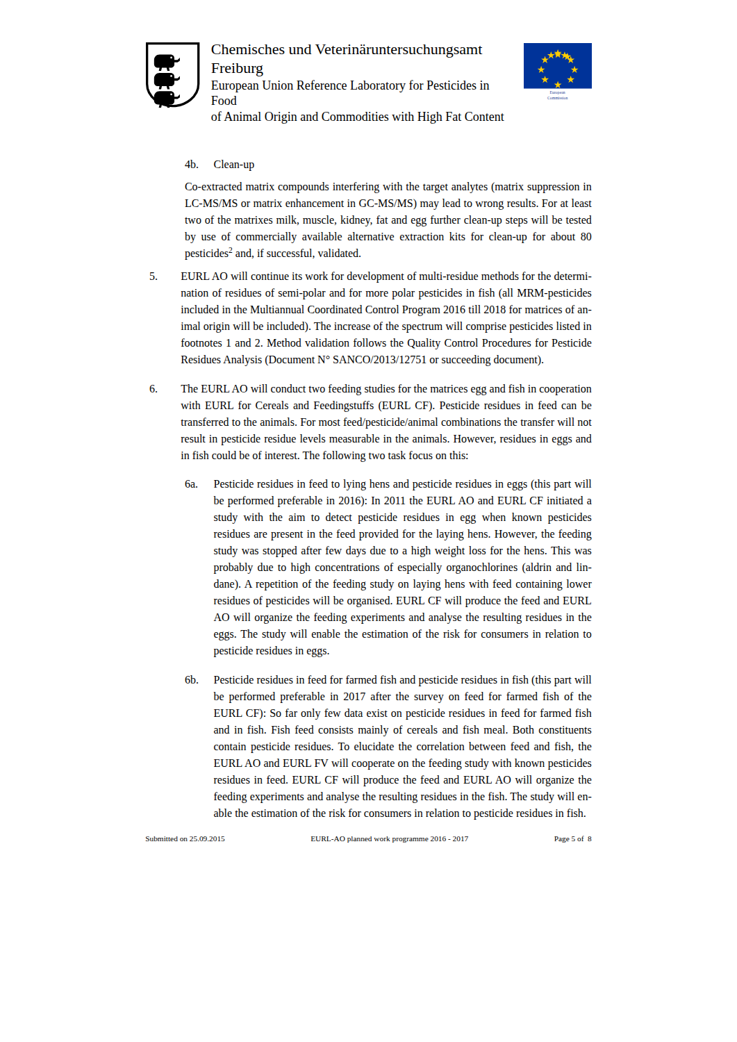Chemisches und Veterinäruntersuchungsamt Freiburg
European Union Reference Laboratory for Pesticides in Food
of Animal Origin and Commodities with High Fat Content
European
Commission
4b.
Clean-up
Co-extracted matrix compounds interfering with the target analytes (matrix suppression in LC-MS/MS or matrix enhancement in GC-MS/MS) may lead to wrong results. For at least two of the matrixes milk, muscle, kidney, fat and egg further clean-up steps will be tested by use of commercially available alternative extraction kits for clean-up for about 80 pesticides2 and, if successful, validated.
5.
EURL AO will continue its work for development of multi-residue methods for the determination of residues of semi-polar and for more polar pesticides in fish (all MRM-pesticides included in the Multiannual Coordinated Control Program 2016 till 2018 for matrices of animal origin will be included). The increase of the spectrum will comprise pesticides listed in footnotes 1 and 2. Method validation follows the Quality Control Procedures for Pesticide Residues Analysis (Document N° SANCO/2013/12751 or succeeding document).
6.
The EURL AO will conduct two feeding studies for the matrices egg and fish in cooperation with EURL for Cereals and Feedingstuffs (EURL CF). Pesticide residues in feed can be transferred to the animals. For most feed/pesticide/animal combinations the transfer will not result in pesticide residue levels measurable in the animals. However, residues in eggs and in fish could be of interest. The following two task focus on this:
6a.
Pesticide residues in feed to lying hens and pesticide residues in eggs (this part will be performed preferable in 2016): In 2011 the EURL AO and EURL CF initiated a study with the aim to detect pesticide residues in egg when known pesticides residues are present in the feed provided for the laying hens. However, the feeding study was stopped after few days due to a high weight loss for the hens. This was probably due to high concentrations of especially organochlorines (aldrin and lindane). A repetition of the feeding study on laying hens with feed containing lower residues of pesticides will be organised. EURL CF will produce the feed and EURL AO will organize the feeding experiments and analyse the resulting residues in the eggs. The study will enable the estimation of the risk for consumers in relation to pesticide residues in eggs.
6b.
Pesticide residues in feed for farmed fish and pesticide residues in fish (this part will be performed preferable in 2017 after the survey on feed for farmed fish of the EURL CF): So far only few data exist on pesticide residues in feed for farmed fish and in fish. Fish feed consists mainly of cereals and fish meal. Both constituents contain pesticide residues. To elucidate the correlation between feed and fish, the EURL AO and EURL FV will cooperate on the feeding study with known pesticides residues in feed. EURL CF will produce the feed and EURL AO will organize the feeding experiments and analyse the resulting residues in the fish. The study will enable the estimation of the risk for consumers in relation to pesticide residues in fish.
Submitted on 25.09.2015
EURL-AO planned work programme 2016 - 2017
Page 5 of 8